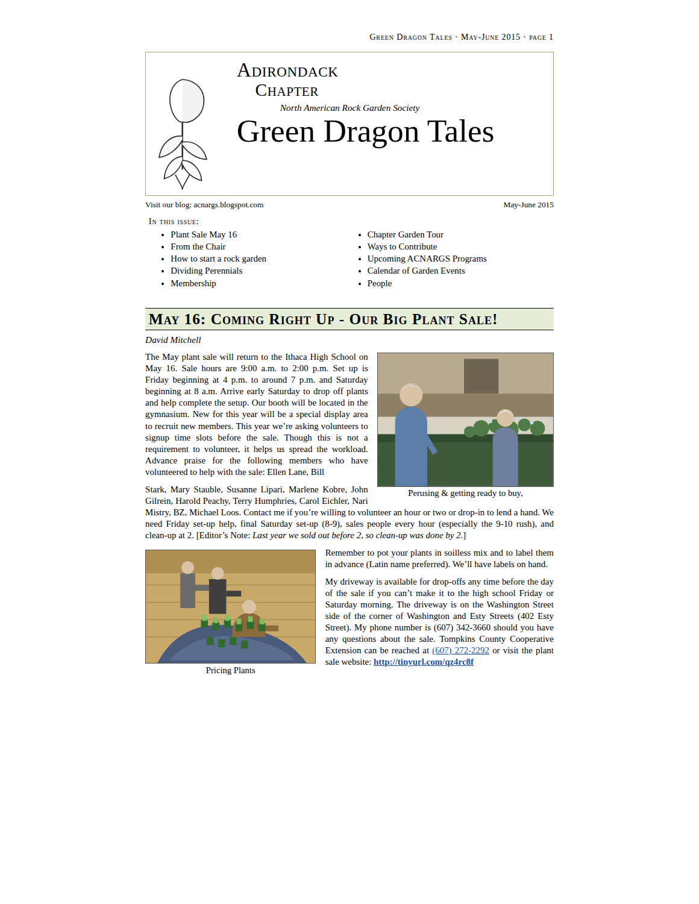Green Dragon Tales · May-June 2015 · page 1
Adirondack
Chapter
North American Rock Garden Society
Green Dragon Tales
Visit our blog: acnargs.blogspot.com May-June 2015
In this issue:
Plant Sale May 16
From the Chair
How to start a rock garden
Dividing Perennials
Membership
Chapter Garden Tour
Ways to Contribute
Upcoming ACNARGS Programs
Calendar of Garden Events
People
May 16: Coming Right Up - Our Big Plant Sale!
David Mitchell
Perusing & getting ready to buy,
The May plant sale will return to the Ithaca High School on May 16. Sale hours are 9:00 a.m. to 2:00 p.m. Set up is Friday beginning at 4 p.m. to around 7 p.m. and Saturday beginning at 8 a.m. Arrive early Saturday to drop off plants and help complete the setup. Our booth will be located in the gymnasium. New for this year will be a special display area to recruit new members. This year we’re asking volunteers to signup time slots before the sale. Though this is not a requirement to volunteer, it helps us spread the workload. Advance praise for the following members who have volunteered to help with the sale: Ellen Lane, Bill
Stark, Mary Stauble, Susanne Lipari, Marlene Kobre, John Gilrein, Harold Peachy, Terry Humphries, Carol Eichler, Nari Mistry, BZ, Michael Loos. Contact me if you’re willing to volunteer an hour or two or drop-in to lend a hand. We need Friday set-up help, final Saturday set-up (8-9), sales people every hour (especially the 9-10 rush), and clean-up at 2. [Editor’s Note: Last year we sold out before 2, so clean-up was done by 2.]
Pricing Plants
Remember to pot your plants in soilless mix and to label them in advance (Latin name preferred). We’ll have labels on hand.
My driveway is available for drop-offs any time before the day of the sale if you can’t make it to the high school Friday or Saturday morning. The driveway is on the Washington Street side of the corner of Washington and Esty Streets (402 Esty Street). My phone number is (607) 342-3660 should you have any questions about the sale. Tompkins County Cooperative Extension can be reached at (607) 272-2292 or visit the plant sale website: http://tinyurl.com/qz4rc8f